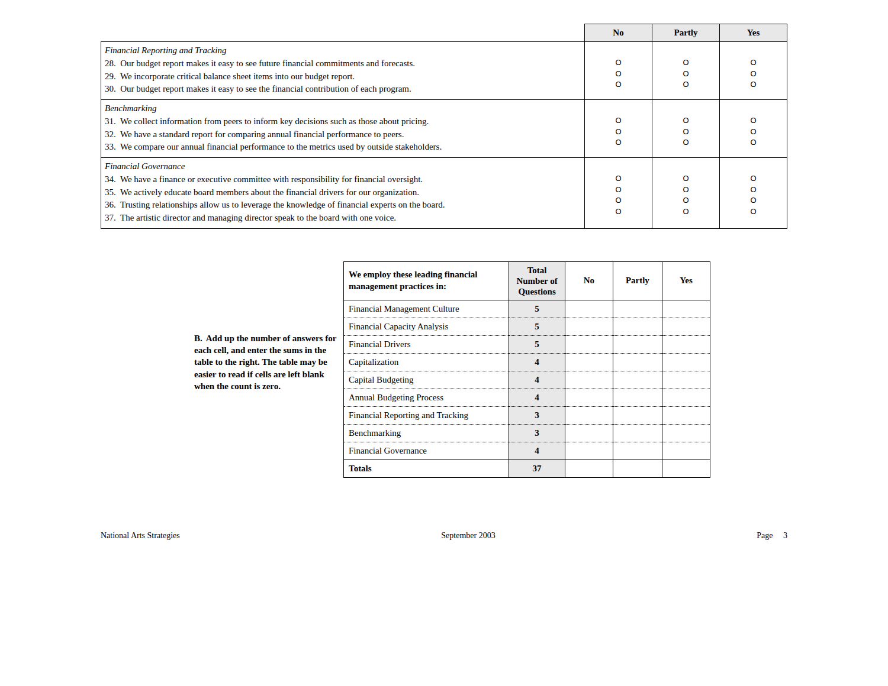| | No | Partly | Yes |
| --- | --- | --- | --- |
| Financial Reporting and Tracking 28. Our budget report makes it easy to see future financial commitments and forecasts. 29. We incorporate critical balance sheet items into our budget report. 30. Our budget report makes it easy to see the financial contribution of each program. | O O O | O O O | O O O |
| Benchmarking 31. We collect information from peers to inform key decisions such as those about pricing. 32. We have a standard report for comparing annual financial performance to peers. 33. We compare our annual financial performance to the metrics used by outside stakeholders. | O O O | O O O | O O O |
| Financial Governance 34. We have a finance or executive committee with responsibility for financial oversight. 35. We actively educate board members about the financial drivers for our organization. 36. Trusting relationships allow us to leverage the knowledge of financial experts on the board. 37. The artistic director and managing director speak to the board with one voice. | O O O O | O O O O | O O O O |
B. Add up the number of answers for each cell, and enter the sums in the table to the right. The table may be easier to read if cells are left blank when the count is zero.
| We employ these leading financial management practices in: | Total Number of Questions | No | Partly | Yes |
| --- | --- | --- | --- | --- |
| Financial Management Culture | 5 | | | |
| Financial Capacity Analysis | 5 | | | |
| Financial Drivers | 5 | | | |
| Capitalization | 4 | | | |
| Capital Budgeting | 4 | | | |
| Annual Budgeting Process | 4 | | | |
| Financial Reporting and Tracking | 3 | | | |
| Benchmarking | 3 | | | |
| Financial Governance | 4 | | | |
| Totals | 37 | | | |
National Arts Strategies
September 2003
Page 3